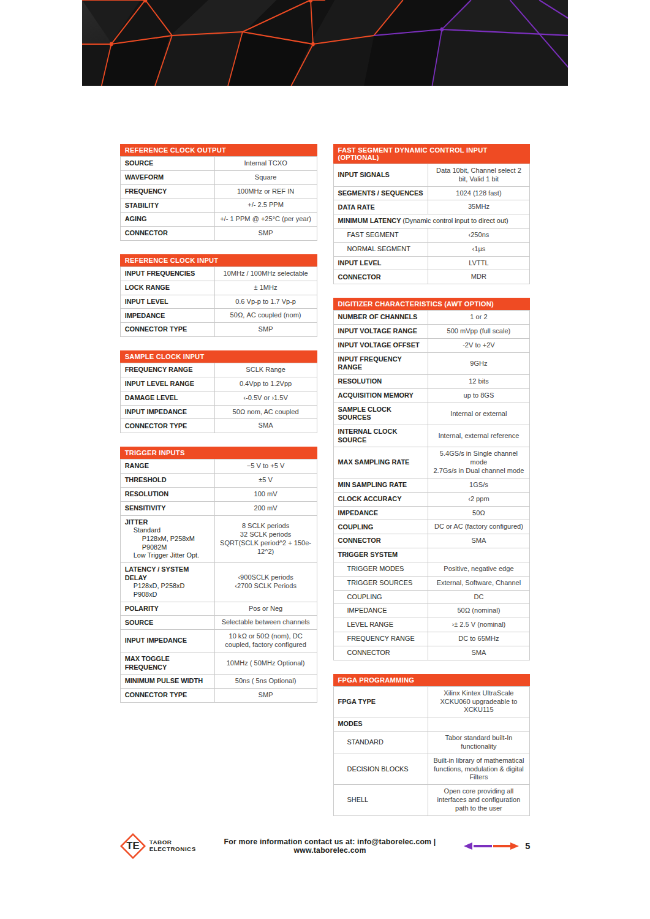Reference Clock Output
| Source | Internal TCXO |
| Waveform | Square |
| Frequency | 100MHz or REF IN |
| Stability | +/- 2.5 PPM |
| Aging | +/- 1 PPM @ +25°C (per year) |
| Connector | SMP |
Reference Clock Input
| Input Frequencies | 10MHz / 100MHz selectable |
| Lock Range | ± 1MHz |
| Input Level | 0.6 Vp-p to 1.7 Vp-p |
| Impedance | 50Ω, AC coupled (nom) |
| Connector Type | SMP |
Sample Clock Input
| Frequency Range | SCLK Range |
| Input Level Range | 0.4Vpp to 1.2Vpp |
| Damage Level | ‹-0.5V or ›1.5V |
| Input Impedance | 50Ω nom, AC coupled |
| Connector Type | SMA |
Trigger Inputs
| Range | −5 V to +5 V |
| Threshold | ±5 V |
| Resolution | 100 mV |
| Sensitivity | 200 mV |
| Jitter Standard P128xM, P258xM P9082M Low Trigger Jitter Opt. | 8 SCLK periods 32 SCLK periods SQRT(SCLK period^2 + 150e-12^2) |
| Latency / System Delay P128xD, P258xD P908xD | ‹900SCLK periods ‹2700 SCLK Periods |
| Polarity | Pos or Neg |
| Source | Selectable between channels |
| Input Impedance | 10 kΩ or 50Ω (nom), DC coupled, factory configured |
| Max Toggle Frequency | 10MHz ( 50MHz Optional) |
| Minimum Pulse Width | 50ns ( 5ns Optional) |
| Connector Type | SMP |
Fast Segment Dynamic Control Input (Optional)
| Input Signals | Data 10bit, Channel select 2 bit, Valid 1 bit |
| Segments / Sequences | 1024 (128 fast) |
| Data Rate | 35MHz |
| Minimum Latency (Dynamic control input to direct out) |
| Fast Segment | ‹250ns |
| Normal Segment | ‹1µs |
| Input Level | LVTTL |
| Connector | MDR |
Digitizer Characteristics (AWT Option)
| Number of Channels | 1 or 2 |
| Input Voltage Range | 500 mVpp (full scale) |
| Input Voltage Offset | -2V to +2V |
| Input Frequency Range | 9GHz |
| Resolution | 12 bits |
| Acquisition Memory | up to 8GS |
| Sample Clock Sources | Internal or external |
| Internal Clock Source | Internal, external reference |
| Max Sampling Rate | 5.4GS/s in Single channel mode 2.7Gs/s in Dual channel mode |
| Min Sampling Rate | 1GS/s |
| Clock Accuracy | ‹2 ppm |
| Impedance | 50Ω |
| Coupling | DC or AC (factory configured) |
| Connector | SMA |
| Trigger System | |
| Trigger Modes | Positive, negative edge |
| Trigger Sources | External, Software, Channel |
| Coupling | DC |
| Impedance | 50Ω (nominal) |
| Level Range | ›± 2.5 V (nominal) |
| Frequency Range | DC to 65MHz |
| Connector | SMA |
FPGA Programming
| FPGA Type | Xilinx Kintex UltraScale XCKU060 upgradeable to XCKU115 |
| Modes | |
| Standard | Tabor standard built-In functionality |
| Decision Blocks | Built-in library of mathematical functions, modulation & digital Filters |
| Shell | Open core providing all interfaces and configuration path to the user |
TE
TABOR
ELECTRONICS
For more information contact us at: info@taborelec.com | www.taborelec.com
5